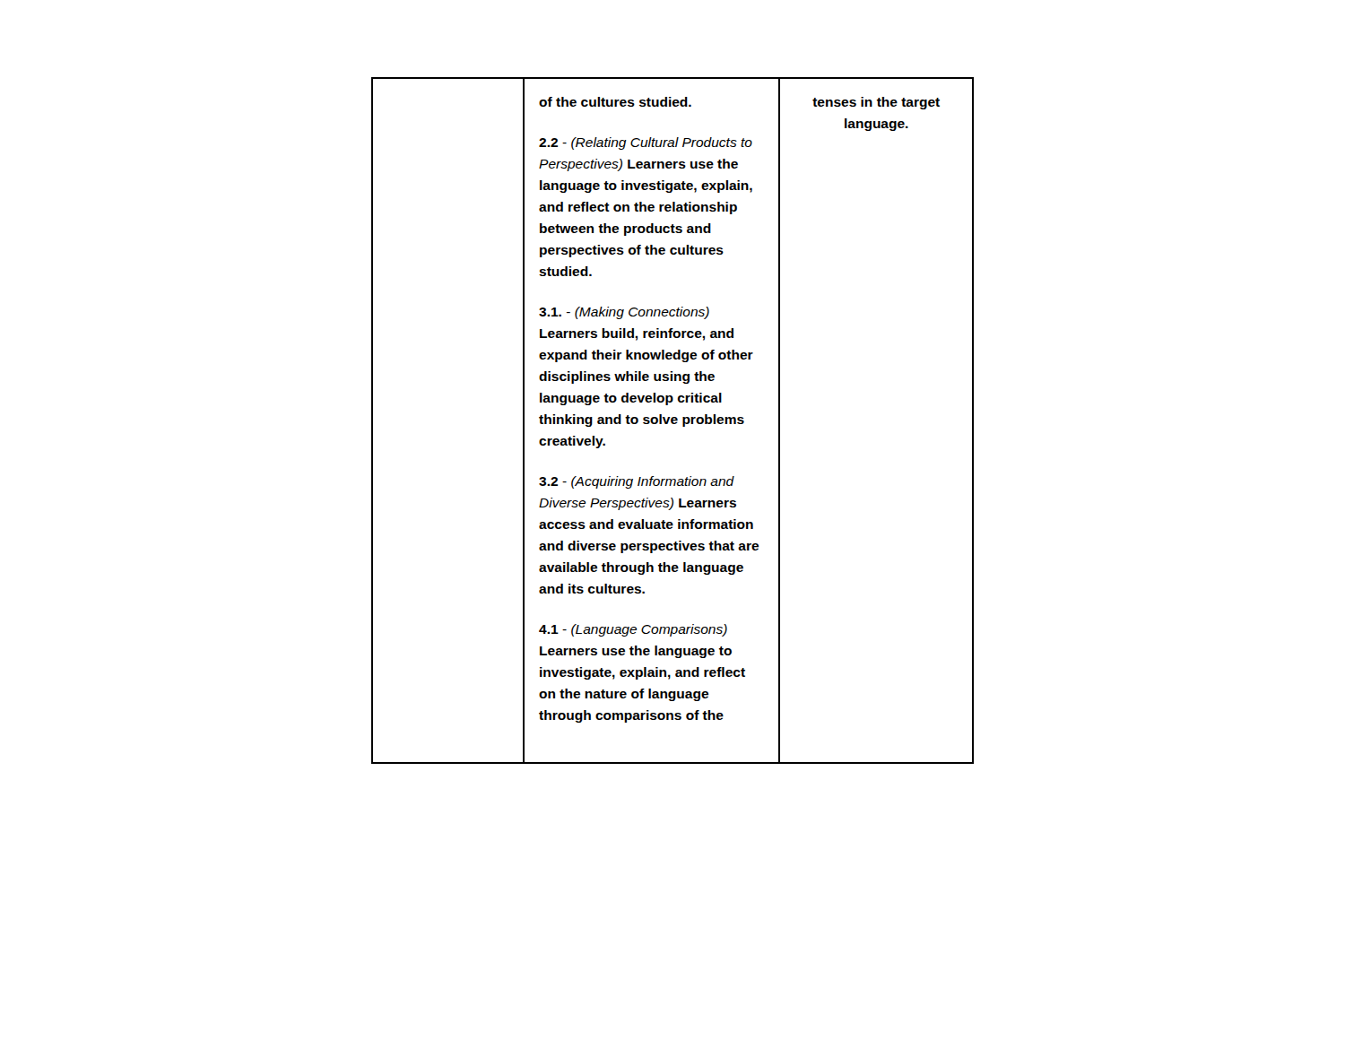| | of the cultures studied. 2.2 - (Relating Cultural Products to Perspectives) Learners use the language to investigate, explain, and reflect on the relationship between the products and perspectives of the cultures studied. 3.1. - (Making Connections) Learners build, reinforce, and expand their knowledge of other disciplines while using the language to develop critical thinking and to solve problems creatively. 3.2 - (Acquiring Information and Diverse Perspectives) Learners access and evaluate information and diverse perspectives that are available through the language and its cultures. 4.1 - (Language Comparisons) Learners use the language to investigate, explain, and reflect on the nature of language through comparisons of the | tenses in the target language. |